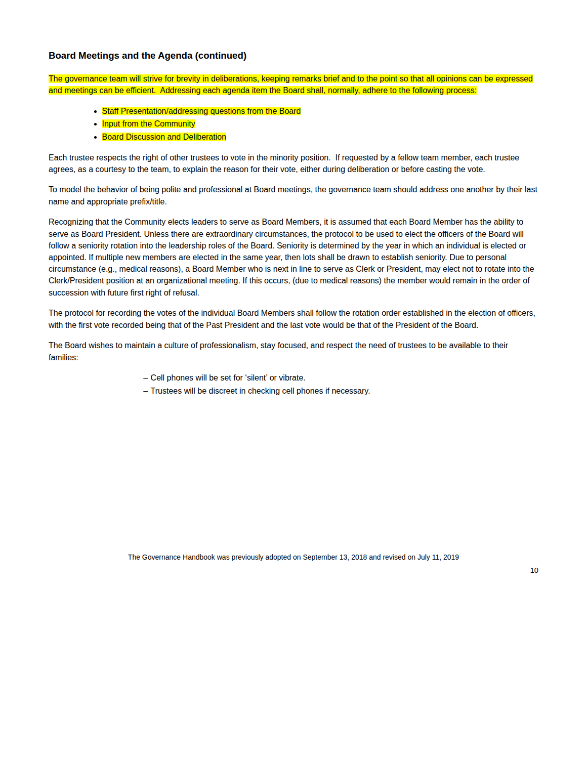Board Meetings and the Agenda (continued)
The governance team will strive for brevity in deliberations, keeping remarks brief and to the point so that all opinions can be expressed and meetings can be efficient. Addressing each agenda item the Board shall, normally, adhere to the following process:
Staff Presentation/addressing questions from the Board
Input from the Community
Board Discussion and Deliberation
Each trustee respects the right of other trustees to vote in the minority position. If requested by a fellow team member, each trustee agrees, as a courtesy to the team, to explain the reason for their vote, either during deliberation or before casting the vote.
To model the behavior of being polite and professional at Board meetings, the governance team should address one another by their last name and appropriate prefix/title.
Recognizing that the Community elects leaders to serve as Board Members, it is assumed that each Board Member has the ability to serve as Board President. Unless there are extraordinary circumstances, the protocol to be used to elect the officers of the Board will follow a seniority rotation into the leadership roles of the Board. Seniority is determined by the year in which an individual is elected or appointed. If multiple new members are elected in the same year, then lots shall be drawn to establish seniority. Due to personal circumstance (e.g., medical reasons), a Board Member who is next in line to serve as Clerk or President, may elect not to rotate into the Clerk/President position at an organizational meeting. If this occurs, (due to medical reasons) the member would remain in the order of succession with future first right of refusal.
The protocol for recording the votes of the individual Board Members shall follow the rotation order established in the election of officers, with the first vote recorded being that of the Past President and the last vote would be that of the President of the Board.
The Board wishes to maintain a culture of professionalism, stay focused, and respect the need of trustees to be available to their families:
Cell phones will be set for ‘silent’ or vibrate.
Trustees will be discreet in checking cell phones if necessary.
The Governance Handbook was previously adopted on September 13, 2018 and revised on July 11, 2019
10